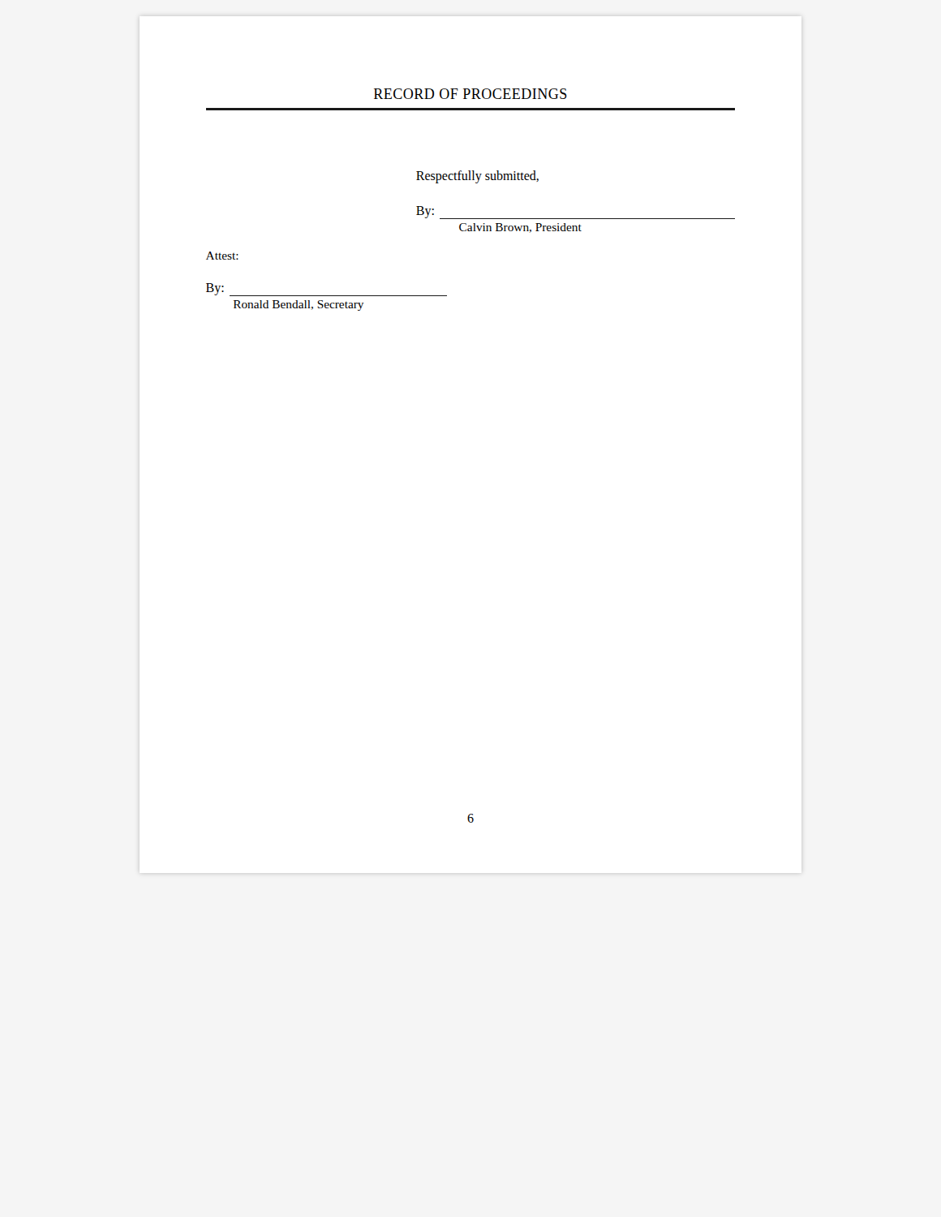RECORD OF PROCEEDINGS
Respectfully submitted,
By:   
Calvin Brown, President
Attest:
By:   
Ronald Bendall, Secretary
6